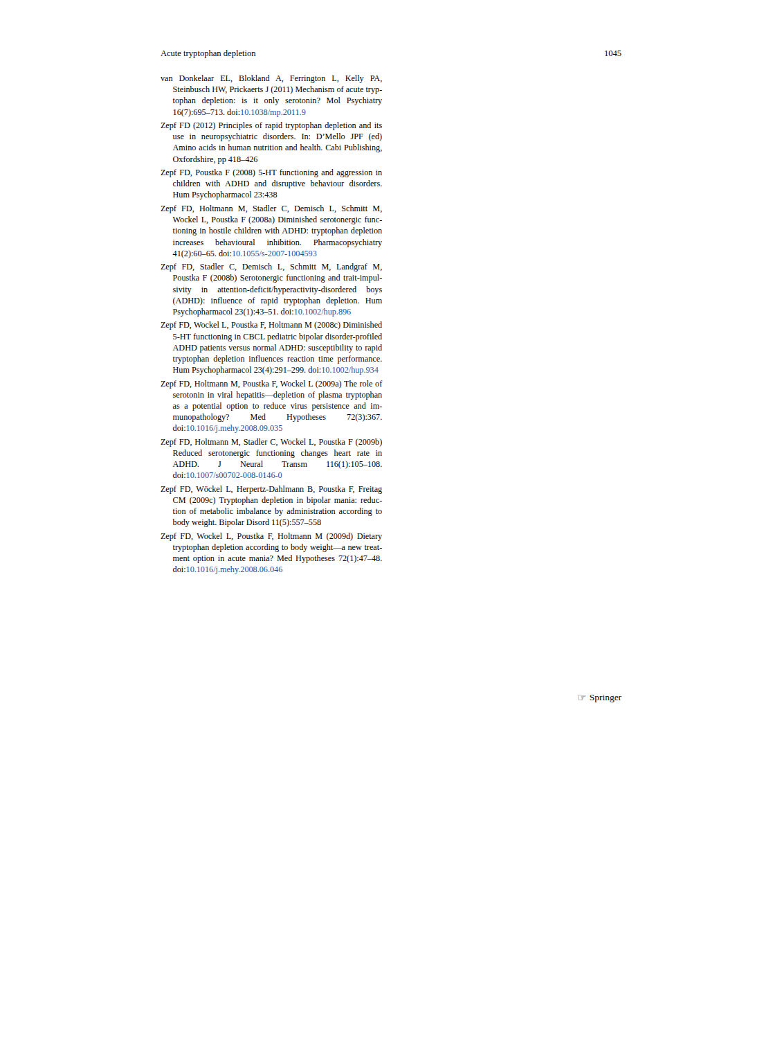Acute tryptophan depletion 1045
van Donkelaar EL, Blokland A, Ferrington L, Kelly PA, Steinbusch HW, Prickaerts J (2011) Mechanism of acute tryptophan depletion: is it only serotonin? Mol Psychiatry 16(7):695–713. doi:10.1038/mp.2011.9
Zepf FD (2012) Principles of rapid tryptophan depletion and its use in neuropsychiatric disorders. In: D’Mello JPF (ed) Amino acids in human nutrition and health. Cabi Publishing, Oxfordshire, pp 418–426
Zepf FD, Poustka F (2008) 5-HT functioning and aggression in children with ADHD and disruptive behaviour disorders. Hum Psychopharmacol 23:438
Zepf FD, Holtmann M, Stadler C, Demisch L, Schmitt M, Wockel L, Poustka F (2008a) Diminished serotonergic functioning in hostile children with ADHD: tryptophan depletion increases behavioural inhibition. Pharmacopsychiatry 41(2):60–65. doi:10.1055/s-2007-1004593
Zepf FD, Stadler C, Demisch L, Schmitt M, Landgraf M, Poustka F (2008b) Serotonergic functioning and trait-impulsivity in attention-deficit/hyperactivity-disordered boys (ADHD): influence of rapid tryptophan depletion. Hum Psychopharmacol 23(1):43–51. doi:10.1002/hup.896
Zepf FD, Wockel L, Poustka F, Holtmann M (2008c) Diminished 5-HT functioning in CBCL pediatric bipolar disorder-profiled ADHD patients versus normal ADHD: susceptibility to rapid tryptophan depletion influences reaction time performance. Hum Psychopharmacol 23(4):291–299. doi:10.1002/hup.934
Zepf FD, Holtmann M, Poustka F, Wockel L (2009a) The role of serotonin in viral hepatitis—depletion of plasma tryptophan as a potential option to reduce virus persistence and immunopathology? Med Hypotheses 72(3):367. doi:10.1016/j.mehy.2008.09.035
Zepf FD, Holtmann M, Stadler C, Wockel L, Poustka F (2009b) Reduced serotonergic functioning changes heart rate in ADHD. J Neural Transm 116(1):105–108. doi:10.1007/s00702-008-0146-0
Zepf FD, Wöckel L, Herpertz-Dahlmann B, Poustka F, Freitag CM (2009c) Tryptophan depletion in bipolar mania: reduction of metabolic imbalance by administration according to body weight. Bipolar Disord 11(5):557–558
Zepf FD, Wockel L, Poustka F, Holtmann M (2009d) Dietary tryptophan depletion according to body weight—a new treatment option in acute mania? Med Hypotheses 72(1):47–48. doi:10.1016/j.mehy.2008.06.046
☞ Springer